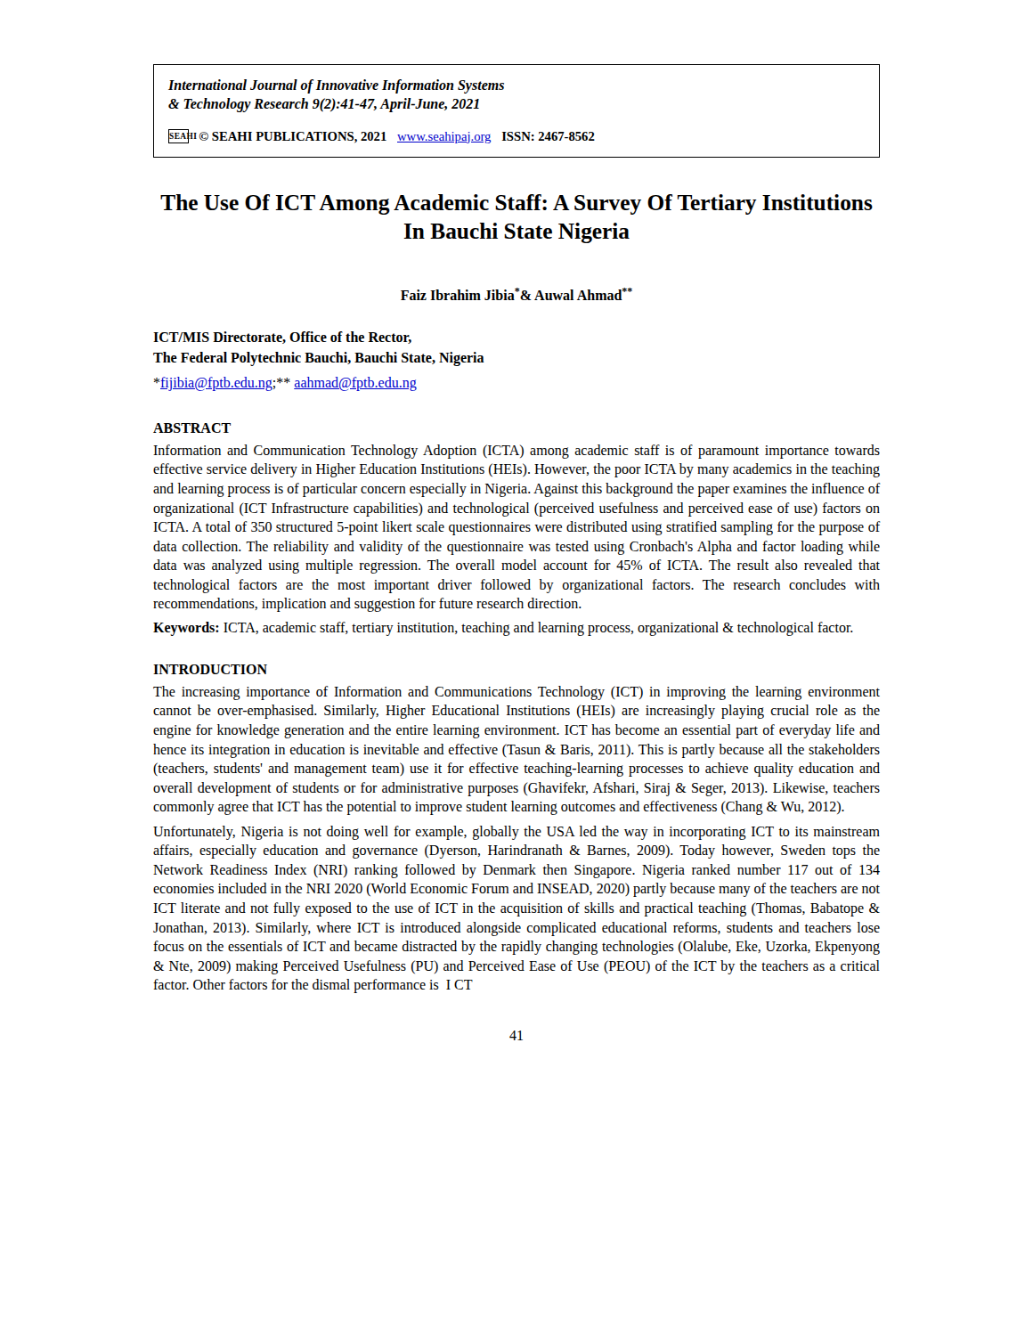International Journal of Innovative Information Systems
& Technology Research 9(2):41-47, April-June, 2021
SEAHI © SEAHI PUBLICATIONS, 2021 www.seahipaj.org ISSN: 2467-8562
The Use Of ICT Among Academic Staff: A Survey Of Tertiary Institutions In Bauchi State Nigeria
Faiz Ibrahim Jibia*& Auwal Ahmad**
ICT/MIS Directorate, Office of the Rector,
The Federal Polytechnic Bauchi, Bauchi State, Nigeria
*fijibia@fptb.edu.ng;** aahmad@fptb.edu.ng
Abstract
Information and Communication Technology Adoption (ICTA) among academic staff is of paramount importance towards effective service delivery in Higher Education Institutions (HEIs). However, the poor ICTA by many academics in the teaching and learning process is of particular concern especially in Nigeria. Against this background the paper examines the influence of organizational (ICT Infrastructure capabilities) and technological (perceived usefulness and perceived ease of use) factors on ICTA. A total of 350 structured 5-point likert scale questionnaires were distributed using stratified sampling for the purpose of data collection. The reliability and validity of the questionnaire was tested using Cronbach's Alpha and factor loading while data was analyzed using multiple regression. The overall model account for 45% of ICTA. The result also revealed that technological factors are the most important driver followed by organizational factors. The research concludes with recommendations, implication and suggestion for future research direction.
Keywords: ICTA, academic staff, tertiary institution, teaching and learning process, organizational & technological factor.
Introduction
The increasing importance of Information and Communications Technology (ICT) in improving the learning environment cannot be over-emphasised. Similarly, Higher Educational Institutions (HEIs) are increasingly playing crucial role as the engine for knowledge generation and the entire learning environment. ICT has become an essential part of everyday life and hence its integration in education is inevitable and effective (Tasun & Baris, 2011). This is partly because all the stakeholders (teachers, students' and management team) use it for effective teaching-learning processes to achieve quality education and overall development of students or for administrative purposes (Ghavifekr, Afshari, Siraj & Seger, 2013). Likewise, teachers commonly agree that ICT has the potential to improve student learning outcomes and effectiveness (Chang & Wu, 2012).
Unfortunately, Nigeria is not doing well for example, globally the USA led the way in incorporating ICT to its mainstream affairs, especially education and governance (Dyerson, Harindranath & Barnes, 2009). Today however, Sweden tops the Network Readiness Index (NRI) ranking followed by Denmark then Singapore. Nigeria ranked number 117 out of 134 economies included in the NRI 2020 (World Economic Forum and INSEAD, 2020) partly because many of the teachers are not ICT literate and not fully exposed to the use of ICT in the acquisition of skills and practical teaching (Thomas, Babatope & Jonathan, 2013). Similarly, where ICT is introduced alongside complicated educational reforms, students and teachers lose focus on the essentials of ICT and became distracted by the rapidly changing technologies (Olalube, Eke, Uzorka, Ekpenyong & Nte, 2009) making Perceived Usefulness (PU) and Perceived Ease of Use (PEOU) of the ICT by the teachers as a critical factor. Other factors for the dismal performance is I CT
41